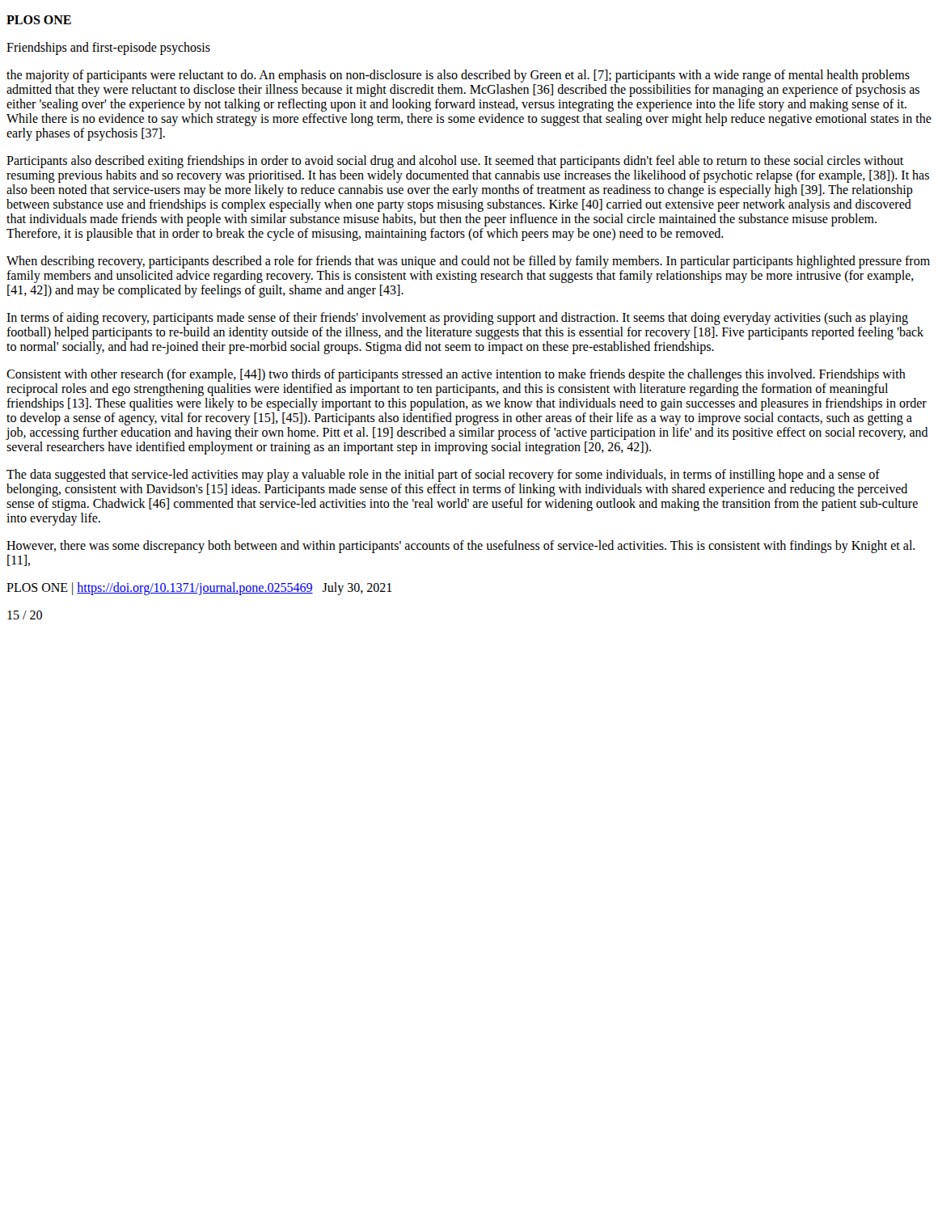PLOS ONE
Friendships and first-episode psychosis
the majority of participants were reluctant to do. An emphasis on non-disclosure is also described by Green et al. [7]; participants with a wide range of mental health problems admitted that they were reluctant to disclose their illness because it might discredit them. McGlashen [36] described the possibilities for managing an experience of psychosis as either 'sealing over' the experience by not talking or reflecting upon it and looking forward instead, versus integrating the experience into the life story and making sense of it. While there is no evidence to say which strategy is more effective long term, there is some evidence to suggest that sealing over might help reduce negative emotional states in the early phases of psychosis [37].
Participants also described exiting friendships in order to avoid social drug and alcohol use. It seemed that participants didn't feel able to return to these social circles without resuming previous habits and so recovery was prioritised. It has been widely documented that cannabis use increases the likelihood of psychotic relapse (for example, [38]). It has also been noted that service-users may be more likely to reduce cannabis use over the early months of treatment as readiness to change is especially high [39]. The relationship between substance use and friendships is complex especially when one party stops misusing substances. Kirke [40] carried out extensive peer network analysis and discovered that individuals made friends with people with similar substance misuse habits, but then the peer influence in the social circle maintained the substance misuse problem. Therefore, it is plausible that in order to break the cycle of misusing, maintaining factors (of which peers may be one) need to be removed.
When describing recovery, participants described a role for friends that was unique and could not be filled by family members. In particular participants highlighted pressure from family members and unsolicited advice regarding recovery. This is consistent with existing research that suggests that family relationships may be more intrusive (for example, [41, 42]) and may be complicated by feelings of guilt, shame and anger [43].
In terms of aiding recovery, participants made sense of their friends' involvement as providing support and distraction. It seems that doing everyday activities (such as playing football) helped participants to re-build an identity outside of the illness, and the literature suggests that this is essential for recovery [18]. Five participants reported feeling 'back to normal' socially, and had re-joined their pre-morbid social groups. Stigma did not seem to impact on these pre-established friendships.
Consistent with other research (for example, [44]) two thirds of participants stressed an active intention to make friends despite the challenges this involved. Friendships with reciprocal roles and ego strengthening qualities were identified as important to ten participants, and this is consistent with literature regarding the formation of meaningful friendships [13]. These qualities were likely to be especially important to this population, as we know that individuals need to gain successes and pleasures in friendships in order to develop a sense of agency, vital for recovery [15], [45]). Participants also identified progress in other areas of their life as a way to improve social contacts, such as getting a job, accessing further education and having their own home. Pitt et al. [19] described a similar process of 'active participation in life' and its positive effect on social recovery, and several researchers have identified employment or training as an important step in improving social integration [20, 26, 42]).
The data suggested that service-led activities may play a valuable role in the initial part of social recovery for some individuals, in terms of instilling hope and a sense of belonging, consistent with Davidson's [15] ideas. Participants made sense of this effect in terms of linking with individuals with shared experience and reducing the perceived sense of stigma. Chadwick [46] commented that service-led activities into the 'real world' are useful for widening outlook and making the transition from the patient sub-culture into everyday life.
However, there was some discrepancy both between and within participants' accounts of the usefulness of service-led activities. This is consistent with findings by Knight et al. [11],
PLOS ONE | https://doi.org/10.1371/journal.pone.0255469 July 30, 2021
15 / 20